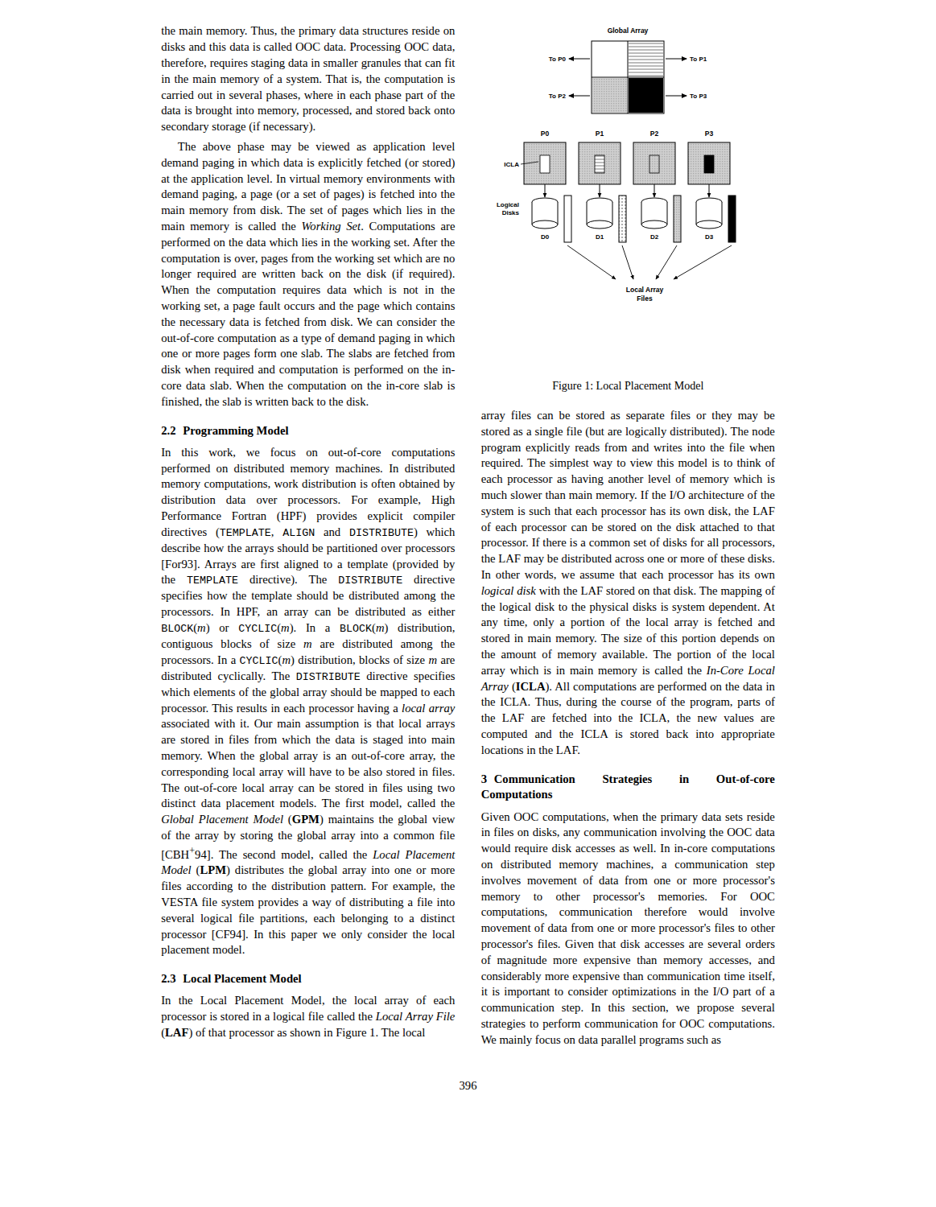the main memory. Thus, the primary data structures reside on disks and this data is called OOC data. Processing OOC data, therefore, requires staging data in smaller granules that can fit in the main memory of a system. That is, the computation is carried out in several phases, where in each phase part of the data is brought into memory, processed, and stored back onto secondary storage (if necessary).
The above phase may be viewed as application level demand paging in which data is explicitly fetched (or stored) at the application level. In virtual memory environments with demand paging, a page (or a set of pages) is fetched into the main memory from disk. The set of pages which lies in the main memory is called the Working Set. Computations are performed on the data which lies in the working set. After the computation is over, pages from the working set which are no longer required are written back on the disk (if required). When the computation requires data which is not in the working set, a page fault occurs and the page which contains the necessary data is fetched from disk. We can consider the out-of-core computation as a type of demand paging in which one or more pages form one slab. The slabs are fetched from disk when required and computation is performed on the in-core data slab. When the computation on the in-core slab is finished, the slab is written back to the disk.
2.2 Programming Model
In this work, we focus on out-of-core computations performed on distributed memory machines. In distributed memory computations, work distribution is often obtained by distribution data over processors. For example, High Performance Fortran (HPF) provides explicit compiler directives (TEMPLATE, ALIGN and DISTRIBUTE) which describe how the arrays should be partitioned over processors [For93]. Arrays are first aligned to a template (provided by the TEMPLATE directive). The DISTRIBUTE directive specifies how the template should be distributed among the processors. In HPF, an array can be distributed as either BLOCK(m) or CYCLIC(m). In a BLOCK(m) distribution, contiguous blocks of size m are distributed among the processors. In a CYCLIC(m) distribution, blocks of size m are distributed cyclically. The DISTRIBUTE directive specifies which elements of the global array should be mapped to each processor. This results in each processor having a local array associated with it. Our main assumption is that local arrays are stored in files from which the data is staged into main memory. When the global array is an out-of-core array, the corresponding local array will have to be also stored in files. The out-of-core local array can be stored in files using two distinct data placement models. The first model, called the Global Placement Model (GPM) maintains the global view of the array by storing the global array into a common file [CBH+94]. The second model, called the Local Placement Model (LPM) distributes the global array into one or more files according to the distribution pattern. For example, the VESTA file system provides a way of distributing a file into several logical file partitions, each belonging to a distinct processor [CF94]. In this paper we only consider the local placement model.
2.3 Local Placement Model
In the Local Placement Model, the local array of each processor is stored in a logical file called the Local Array File (LAF) of that processor as shown in Figure 1. The local
Global Array To P0 To P1 To P2 To P3 P0 P1 P2 P3 ICLA Logical Disks D0 D1 D2 D3 Local Array Files
Figure 1: Local Placement Model
array files can be stored as separate files or they may be stored as a single file (but are logically distributed). The node program explicitly reads from and writes into the file when required. The simplest way to view this model is to think of each processor as having another level of memory which is much slower than main memory. If the I/O architecture of the system is such that each processor has its own disk, the LAF of each processor can be stored on the disk attached to that processor. If there is a common set of disks for all processors, the LAF may be distributed across one or more of these disks. In other words, we assume that each processor has its own logical disk with the LAF stored on that disk. The mapping of the logical disk to the physical disks is system dependent. At any time, only a portion of the local array is fetched and stored in main memory. The size of this portion depends on the amount of memory available. The portion of the local array which is in main memory is called the In-Core Local Array (ICLA). All computations are performed on the data in the ICLA. Thus, during the course of the program, parts of the LAF are fetched into the ICLA, the new values are computed and the ICLA is stored back into appropriate locations in the LAF.
3 Communication Strategies in Out-of-core Computations
Given OOC computations, when the primary data sets reside in files on disks, any communication involving the OOC data would require disk accesses as well. In in-core computations on distributed memory machines, a communication step involves movement of data from one or more processor's memory to other processor's memories. For OOC computations, communication therefore would involve movement of data from one or more processor's files to other processor's files. Given that disk accesses are several orders of magnitude more expensive than memory accesses, and considerably more expensive than communication time itself, it is important to consider optimizations in the I/O part of a communication step. In this section, we propose several strategies to perform communication for OOC computations. We mainly focus on data parallel programs such as
396